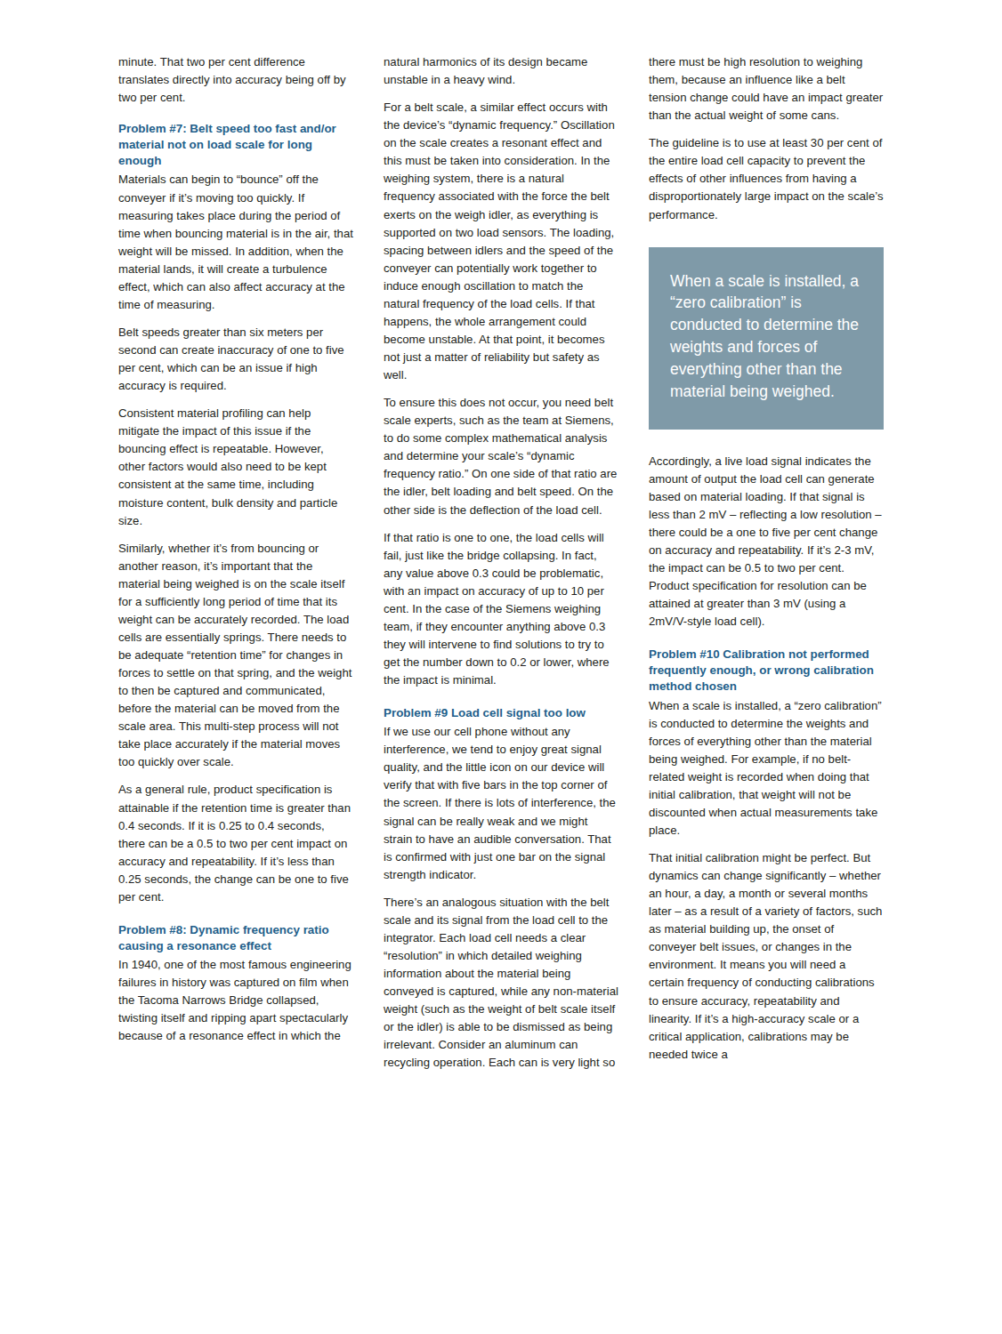minute. That two per cent difference translates directly into accuracy being off by two per cent.
Problem #7: Belt speed too fast and/or material not on load scale for long enough
Materials can begin to “bounce” off the conveyer if it’s moving too quickly. If measuring takes place during the period of time when bouncing material is in the air, that weight will be missed. In addition, when the material lands, it will create a turbulence effect, which can also affect accuracy at the time of measuring.
Belt speeds greater than six meters per second can create inaccuracy of one to five per cent, which can be an issue if high accuracy is required.
Consistent material profiling can help mitigate the impact of this issue if the bouncing effect is repeatable. However, other factors would also need to be kept consistent at the same time, including moisture content, bulk density and particle size.
Similarly, whether it’s from bouncing or another reason, it’s important that the material being weighed is on the scale itself for a sufficiently long period of time that its weight can be accurately recorded. The load cells are essentially springs. There needs to be adequate “retention time” for changes in forces to settle on that spring, and the weight to then be captured and communicated, before the material can be moved from the scale area. This multi-step process will not take place accurately if the material moves too quickly over scale.
As a general rule, product specification is attainable if the retention time is greater than 0.4 seconds. If it is 0.25 to 0.4 seconds, there can be a 0.5 to two per cent impact on accuracy and repeatability. If it’s less than 0.25 seconds, the change can be one to five per cent.
Problem #8: Dynamic frequency ratio causing a resonance effect
In 1940, one of the most famous engineering failures in history was captured on film when the Tacoma Narrows Bridge collapsed, twisting itself and ripping apart spectacularly because of a resonance effect in which the natural harmonics of its design became unstable in a heavy wind.
For a belt scale, a similar effect occurs with the device’s “dynamic frequency.” Oscillation on the scale creates a resonant effect and this must be taken into consideration. In the weighing system, there is a natural frequency associated with the force the belt exerts on the weigh idler, as everything is supported on two load sensors. The loading, spacing between idlers and the speed of the conveyer can potentially work together to induce enough oscillation to match the natural frequency of the load cells. If that happens, the whole arrangement could become unstable. At that point, it becomes not just a matter of reliability but safety as well.
To ensure this does not occur, you need belt scale experts, such as the team at Siemens, to do some complex mathematical analysis and determine your scale’s “dynamic frequency ratio.” On one side of that ratio are the idler, belt loading and belt speed. On the other side is the deflection of the load cell.
If that ratio is one to one, the load cells will fail, just like the bridge collapsing. In fact, any value above 0.3 could be problematic, with an impact on accuracy of up to 10 per cent. In the case of the Siemens weighing team, if they encounter anything above 0.3 they will intervene to find solutions to try to get the number down to 0.2 or lower, where the impact is minimal.
Problem #9 Load cell signal too low
If we use our cell phone without any interference, we tend to enjoy great signal quality, and the little icon on our device will verify that with five bars in the top corner of the screen. If there is lots of interference, the signal can be really weak and we might strain to have an audible conversation. That is confirmed with just one bar on the signal strength indicator.
There’s an analogous situation with the belt scale and its signal from the load cell to the integrator. Each load cell needs a clear “resolution” in which detailed weighing information about the material being conveyed is captured, while any non-material weight (such as the weight of belt scale itself or the idler) is able to be dismissed as being irrelevant. Consider an aluminum can recycling operation. Each can is very light so there must be high resolution to weighing them, because an influence like a belt tension change could have an impact greater than the actual weight of some cans.
The guideline is to use at least 30 per cent of the entire load cell capacity to prevent the effects of other influences from having a disproportionately large impact on the scale’s performance.
When a scale is installed, a “zero calibration” is conducted to determine the weights and forces of everything other than the material being weighed.
Accordingly, a live load signal indicates the amount of output the load cell can generate based on material loading. If that signal is less than 2 mV – reflecting a low resolution – there could be a one to five per cent change on accuracy and repeatability. If it’s 2-3 mV, the impact can be 0.5 to two per cent. Product specification for resolution can be attained at greater than 3 mV (using a 2mV/V-style load cell).
Problem #10 Calibration not performed frequently enough, or wrong calibration method chosen
When a scale is installed, a “zero calibration” is conducted to determine the weights and forces of everything other than the material being weighed. For example, if no belt-related weight is recorded when doing that initial calibration, that weight will not be discounted when actual measurements take place.
That initial calibration might be perfect. But dynamics can change significantly – whether an hour, a day, a month or several months later – as a result of a variety of factors, such as material building up, the onset of conveyer belt issues, or changes in the environment. It means you will need a certain frequency of conducting calibrations to ensure accuracy, repeatability and linearity. If it’s a high-accuracy scale or a critical application, calibrations may be needed twice a